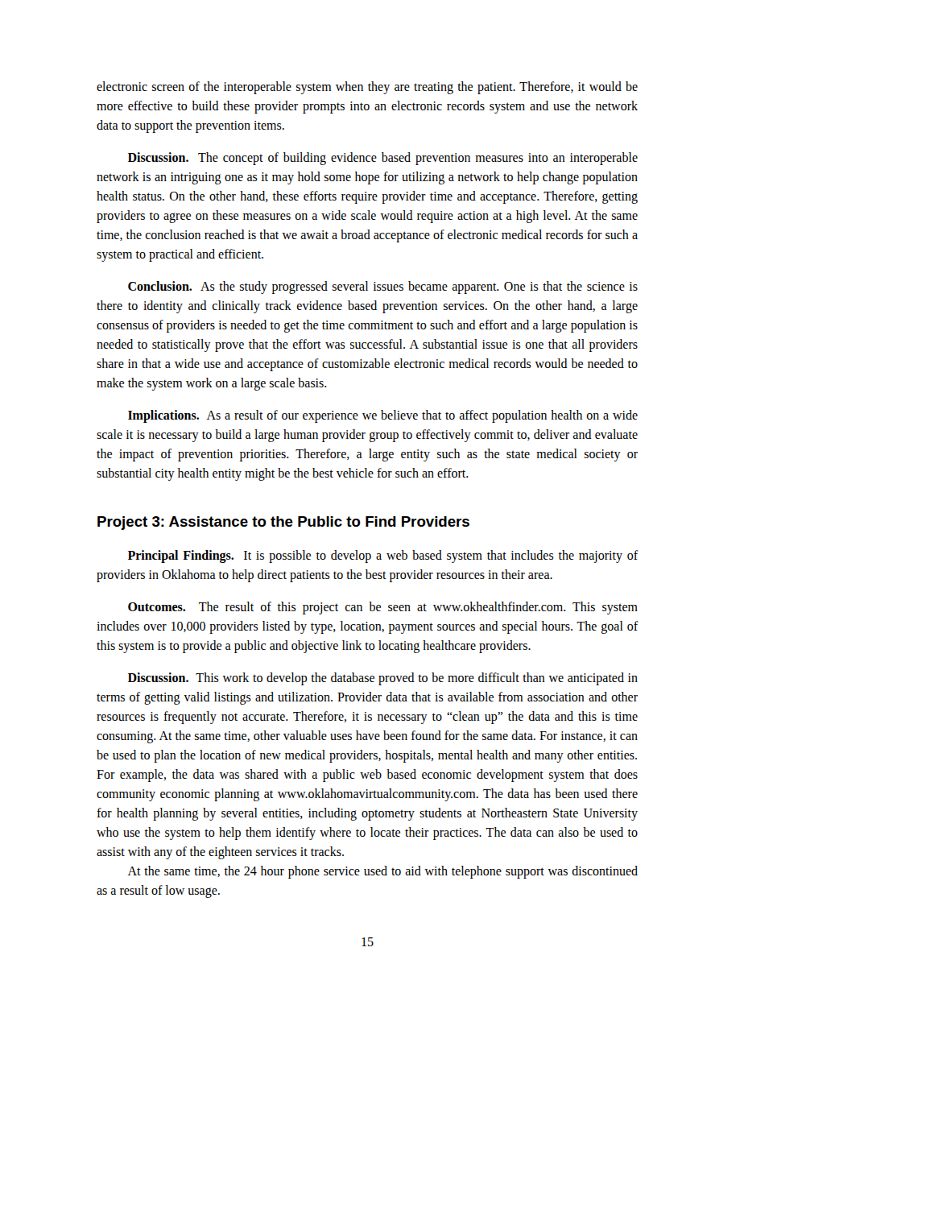electronic screen of the interoperable system when they are treating the patient. Therefore, it would be more effective to build these provider prompts into an electronic records system and use the network data to support the prevention items.
Discussion. The concept of building evidence based prevention measures into an interoperable network is an intriguing one as it may hold some hope for utilizing a network to help change population health status. On the other hand, these efforts require provider time and acceptance. Therefore, getting providers to agree on these measures on a wide scale would require action at a high level. At the same time, the conclusion reached is that we await a broad acceptance of electronic medical records for such a system to practical and efficient.
Conclusion. As the study progressed several issues became apparent. One is that the science is there to identity and clinically track evidence based prevention services. On the other hand, a large consensus of providers is needed to get the time commitment to such and effort and a large population is needed to statistically prove that the effort was successful. A substantial issue is one that all providers share in that a wide use and acceptance of customizable electronic medical records would be needed to make the system work on a large scale basis.
Implications. As a result of our experience we believe that to affect population health on a wide scale it is necessary to build a large human provider group to effectively commit to, deliver and evaluate the impact of prevention priorities. Therefore, a large entity such as the state medical society or substantial city health entity might be the best vehicle for such an effort.
Project 3: Assistance to the Public to Find Providers
Principal Findings. It is possible to develop a web based system that includes the majority of providers in Oklahoma to help direct patients to the best provider resources in their area.
Outcomes. The result of this project can be seen at www.okhealthfinder.com. This system includes over 10,000 providers listed by type, location, payment sources and special hours. The goal of this system is to provide a public and objective link to locating healthcare providers.
Discussion. This work to develop the database proved to be more difficult than we anticipated in terms of getting valid listings and utilization. Provider data that is available from association and other resources is frequently not accurate. Therefore, it is necessary to “clean up” the data and this is time consuming. At the same time, other valuable uses have been found for the same data. For instance, it can be used to plan the location of new medical providers, hospitals, mental health and many other entities. For example, the data was shared with a public web based economic development system that does community economic planning at www.oklahomavirtualcommunity.com. The data has been used there for health planning by several entities, including optometry students at Northeastern State University who use the system to help them identify where to locate their practices. The data can also be used to assist with any of the eighteen services it tracks.
At the same time, the 24 hour phone service used to aid with telephone support was discontinued as a result of low usage.
15